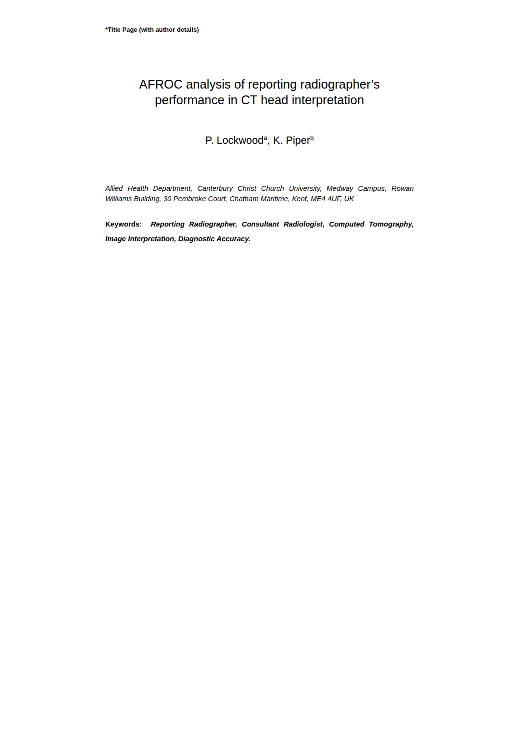*Title Page (with author details)
AFROC analysis of reporting radiographer’s performance in CT head interpretation
P. Lockwooda, K. Piperb
Allied Health Department, Canterbury Christ Church University, Medway Campus, Rowan Williams Building, 30 Pembroke Court, Chatham Maritime, Kent, ME4 4UF, UK
Keywords: Reporting Radiographer, Consultant Radiologist, Computed Tomography, Image Interpretation, Diagnostic Accuracy.